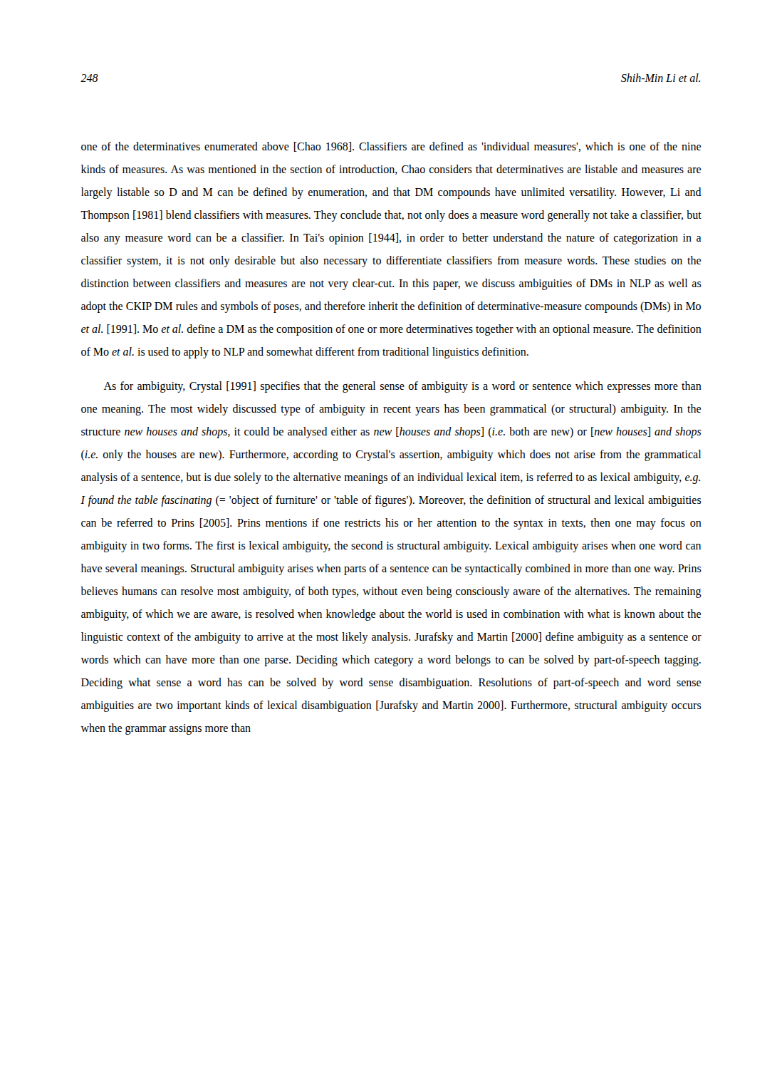248 Shih-Min Li et al.
one of the determinatives enumerated above [Chao 1968]. Classifiers are defined as 'individual measures', which is one of the nine kinds of measures. As was mentioned in the section of introduction, Chao considers that determinatives are listable and measures are largely listable so D and M can be defined by enumeration, and that DM compounds have unlimited versatility. However, Li and Thompson [1981] blend classifiers with measures. They conclude that, not only does a measure word generally not take a classifier, but also any measure word can be a classifier. In Tai's opinion [1944], in order to better understand the nature of categorization in a classifier system, it is not only desirable but also necessary to differentiate classifiers from measure words. These studies on the distinction between classifiers and measures are not very clear-cut. In this paper, we discuss ambiguities of DMs in NLP as well as adopt the CKIP DM rules and symbols of poses, and therefore inherit the definition of determinative-measure compounds (DMs) in Mo et al. [1991]. Mo et al. define a DM as the composition of one or more determinatives together with an optional measure. The definition of Mo et al. is used to apply to NLP and somewhat different from traditional linguistics definition.
As for ambiguity, Crystal [1991] specifies that the general sense of ambiguity is a word or sentence which expresses more than one meaning. The most widely discussed type of ambiguity in recent years has been grammatical (or structural) ambiguity. In the structure new houses and shops, it could be analysed either as new [houses and shops] (i.e. both are new) or [new houses] and shops (i.e. only the houses are new). Furthermore, according to Crystal's assertion, ambiguity which does not arise from the grammatical analysis of a sentence, but is due solely to the alternative meanings of an individual lexical item, is referred to as lexical ambiguity, e.g. I found the table fascinating (= 'object of furniture' or 'table of figures'). Moreover, the definition of structural and lexical ambiguities can be referred to Prins [2005]. Prins mentions if one restricts his or her attention to the syntax in texts, then one may focus on ambiguity in two forms. The first is lexical ambiguity, the second is structural ambiguity. Lexical ambiguity arises when one word can have several meanings. Structural ambiguity arises when parts of a sentence can be syntactically combined in more than one way. Prins believes humans can resolve most ambiguity, of both types, without even being consciously aware of the alternatives. The remaining ambiguity, of which we are aware, is resolved when knowledge about the world is used in combination with what is known about the linguistic context of the ambiguity to arrive at the most likely analysis. Jurafsky and Martin [2000] define ambiguity as a sentence or words which can have more than one parse. Deciding which category a word belongs to can be solved by part-of-speech tagging. Deciding what sense a word has can be solved by word sense disambiguation. Resolutions of part-of-speech and word sense ambiguities are two important kinds of lexical disambiguation [Jurafsky and Martin 2000]. Furthermore, structural ambiguity occurs when the grammar assigns more than